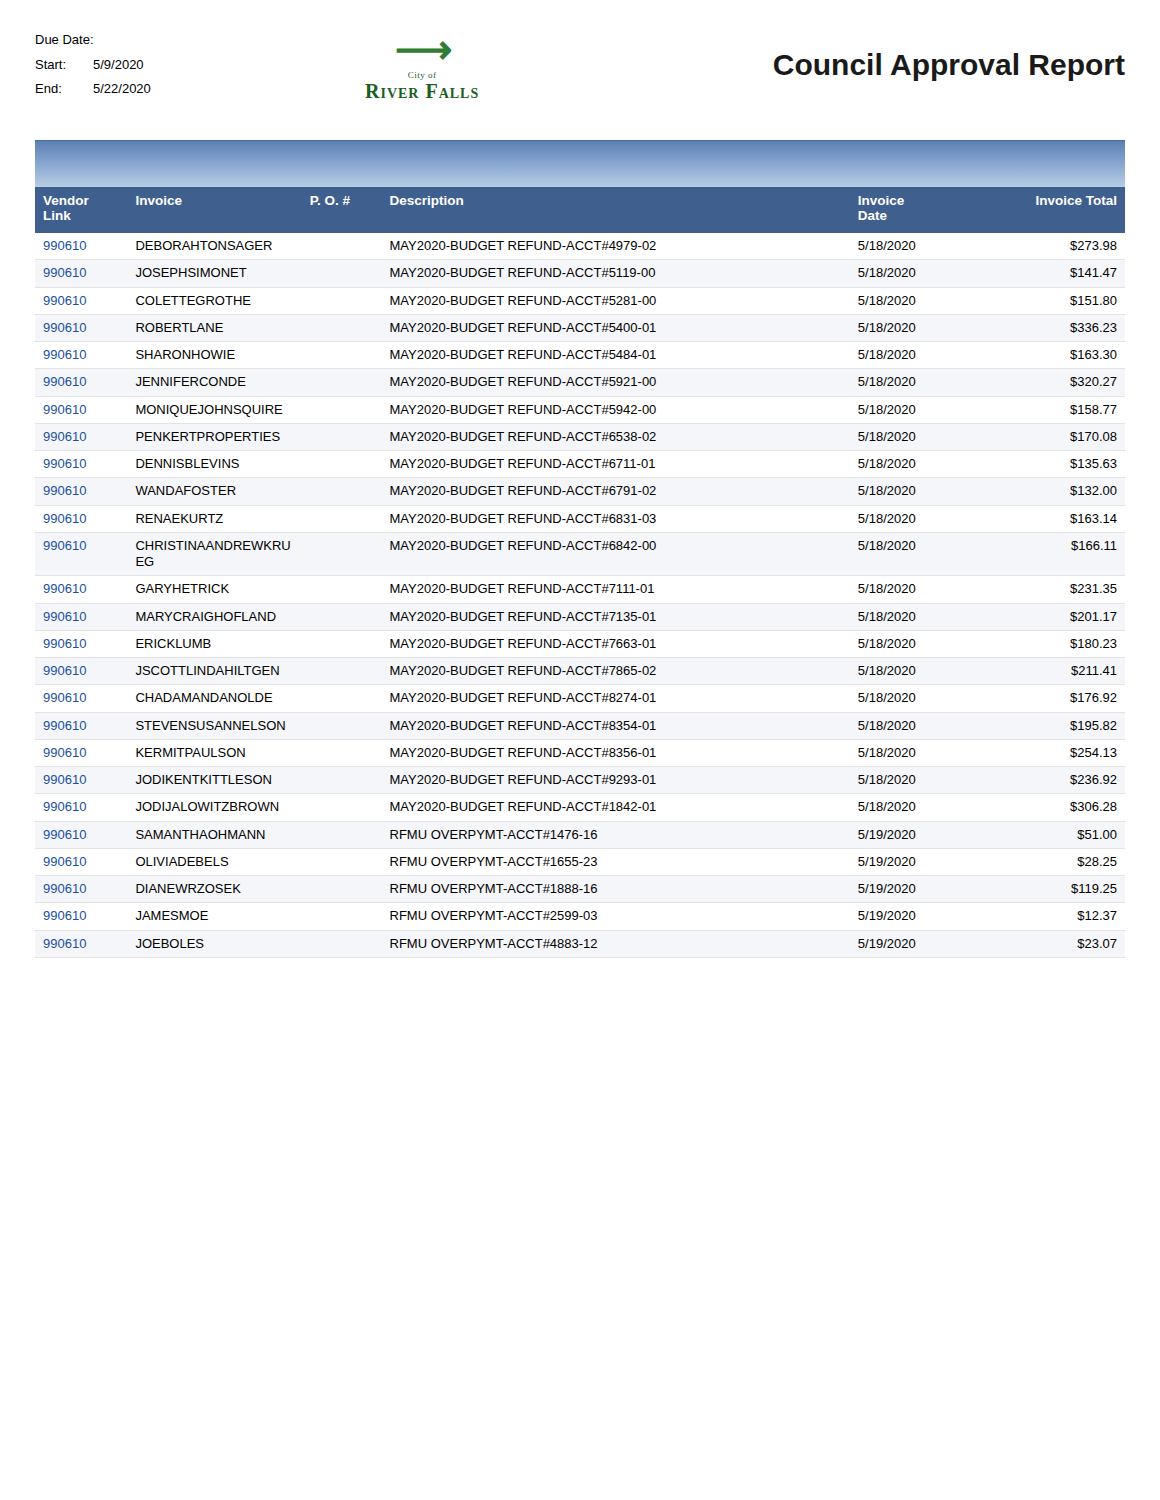Due Date:
Start: 5/9/2020
End: 5/22/2020
⟶
City of
River Falls
Council Approval Report
| Vendor Link | Invoice | P. O. # | Description | Invoice Date | Invoice Total |
| --- | --- | --- | --- | --- | --- |
| 990610 | DEBORAHTONSAGER | | MAY2020-BUDGET REFUND-ACCT#4979-02 | 5/18/2020 | $273.98 |
| 990610 | JOSEPHSIMONET | | MAY2020-BUDGET REFUND-ACCT#5119-00 | 5/18/2020 | $141.47 |
| 990610 | COLETTEGROTHE | | MAY2020-BUDGET REFUND-ACCT#5281-00 | 5/18/2020 | $151.80 |
| 990610 | ROBERTLANE | | MAY2020-BUDGET REFUND-ACCT#5400-01 | 5/18/2020 | $336.23 |
| 990610 | SHARONHOWIE | | MAY2020-BUDGET REFUND-ACCT#5484-01 | 5/18/2020 | $163.30 |
| 990610 | JENNIFERCONDE | | MAY2020-BUDGET REFUND-ACCT#5921-00 | 5/18/2020 | $320.27 |
| 990610 | MONIQUEJOHNSQUIRE | | MAY2020-BUDGET REFUND-ACCT#5942-00 | 5/18/2020 | $158.77 |
| 990610 | PENKERTPROPERTIES | | MAY2020-BUDGET REFUND-ACCT#6538-02 | 5/18/2020 | $170.08 |
| 990610 | DENNISBLEVINS | | MAY2020-BUDGET REFUND-ACCT#6711-01 | 5/18/2020 | $135.63 |
| 990610 | WANDAFOSTER | | MAY2020-BUDGET REFUND-ACCT#6791-02 | 5/18/2020 | $132.00 |
| 990610 | RENAEKURTZ | | MAY2020-BUDGET REFUND-ACCT#6831-03 | 5/18/2020 | $163.14 |
| 990610 | CHRISTINAANDREWKRUEG | | MAY2020-BUDGET REFUND-ACCT#6842-00 | 5/18/2020 | $166.11 |
| 990610 | GARYHETRICK | | MAY2020-BUDGET REFUND-ACCT#7111-01 | 5/18/2020 | $231.35 |
| 990610 | MARYCRAIGHOFLAND | | MAY2020-BUDGET REFUND-ACCT#7135-01 | 5/18/2020 | $201.17 |
| 990610 | ERICKLUMB | | MAY2020-BUDGET REFUND-ACCT#7663-01 | 5/18/2020 | $180.23 |
| 990610 | JSCOTTLINDAHILTGEN | | MAY2020-BUDGET REFUND-ACCT#7865-02 | 5/18/2020 | $211.41 |
| 990610 | CHADAMANDANOLDE | | MAY2020-BUDGET REFUND-ACCT#8274-01 | 5/18/2020 | $176.92 |
| 990610 | STEVENSUSANNELSON | | MAY2020-BUDGET REFUND-ACCT#8354-01 | 5/18/2020 | $195.82 |
| 990610 | KERMITPAULSON | | MAY2020-BUDGET REFUND-ACCT#8356-01 | 5/18/2020 | $254.13 |
| 990610 | JODIKENTKITTLESON | | MAY2020-BUDGET REFUND-ACCT#9293-01 | 5/18/2020 | $236.92 |
| 990610 | JODIJALOWITZBROWN | | MAY2020-BUDGET REFUND-ACCT#1842-01 | 5/18/2020 | $306.28 |
| 990610 | SAMANTHAOHMANN | | RFMU OVERPYMT-ACCT#1476-16 | 5/19/2020 | $51.00 |
| 990610 | OLIVIADEBELS | | RFMU OVERPYMT-ACCT#1655-23 | 5/19/2020 | $28.25 |
| 990610 | DIANEWRZOSEK | | RFMU OVERPYMT-ACCT#1888-16 | 5/19/2020 | $119.25 |
| 990610 | JAMESMOE | | RFMU OVERPYMT-ACCT#2599-03 | 5/19/2020 | $12.37 |
| 990610 | JOEBOLES | | RFMU OVERPYMT-ACCT#4883-12 | 5/19/2020 | $23.07 |